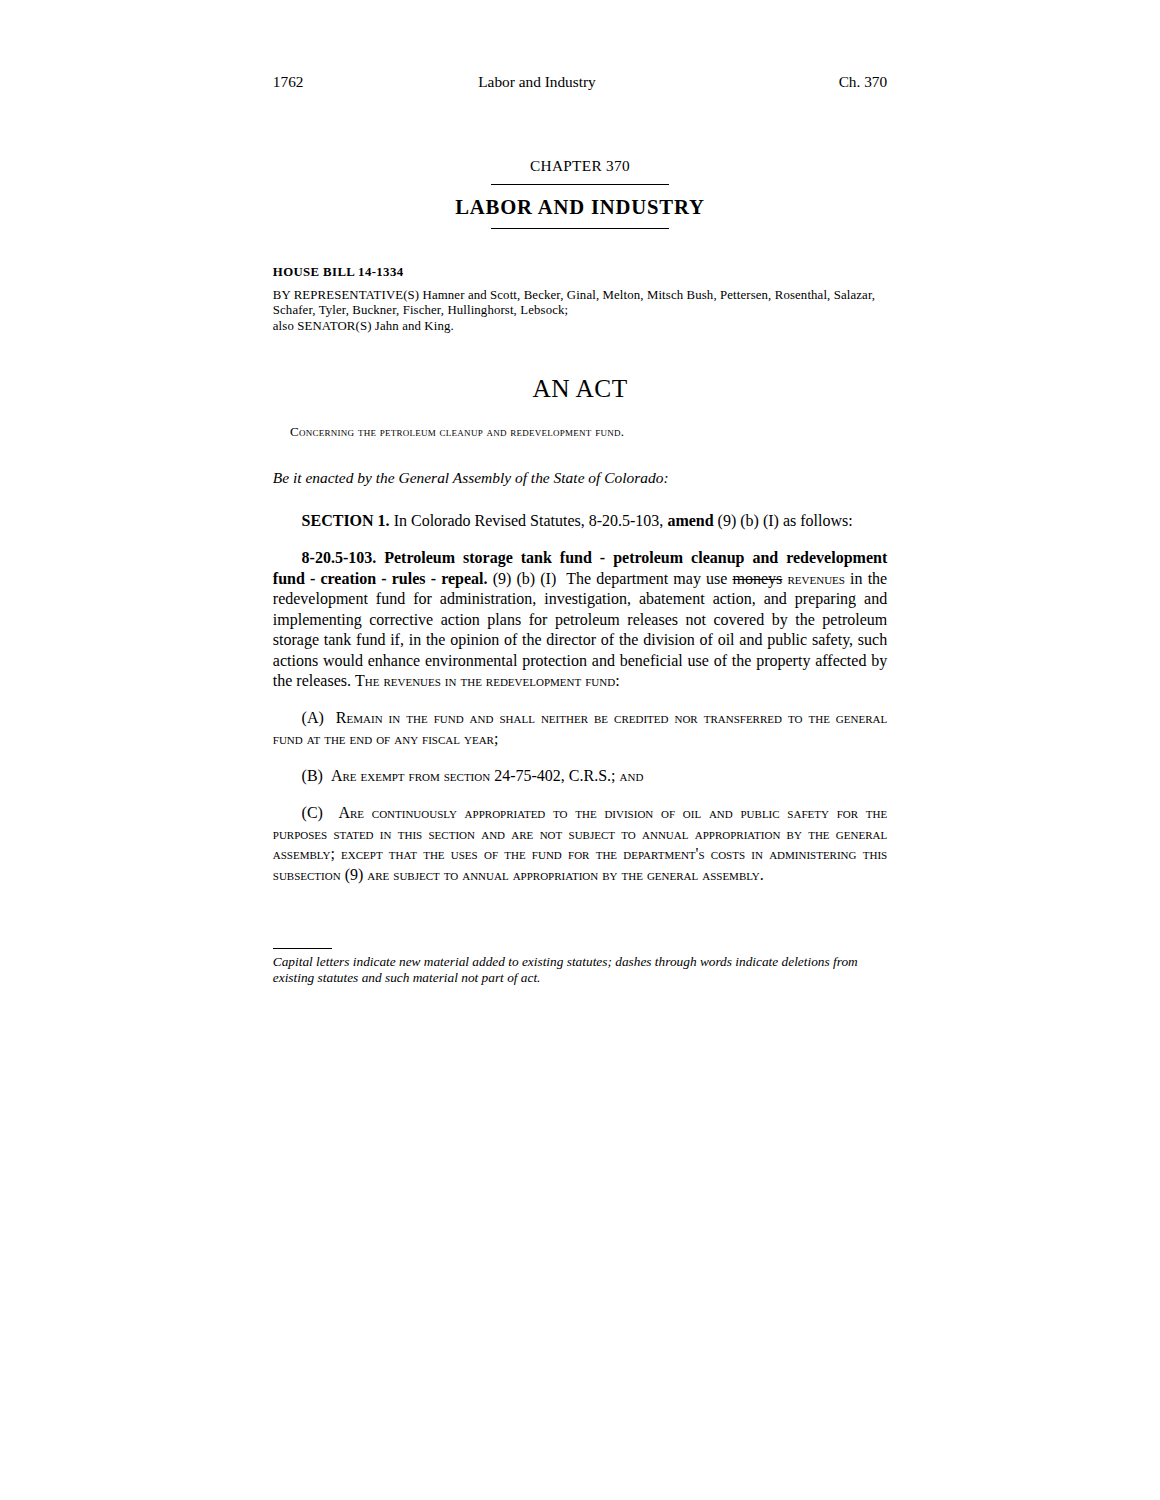1762
Labor and Industry
Ch. 370
CHAPTER 370
LABOR AND INDUSTRY
HOUSE BILL 14-1334
BY REPRESENTATIVE(S) Hamner and Scott, Becker, Ginal, Melton, Mitsch Bush, Pettersen, Rosenthal, Salazar, Schafer, Tyler, Buckner, Fischer, Hullinghorst, Lebsock; also SENATOR(S) Jahn and King.
AN ACT
Concerning the petroleum cleanup and redevelopment fund.
Be it enacted by the General Assembly of the State of Colorado:
SECTION 1. In Colorado Revised Statutes, 8-20.5-103, amend (9) (b) (I) as follows:
8-20.5-103. Petroleum storage tank fund - petroleum cleanup and redevelopment fund - creation - rules - repeal. (9) (b) (I) The department may use moneys revenues in the redevelopment fund for administration, investigation, abatement action, and preparing and implementing corrective action plans for petroleum releases not covered by the petroleum storage tank fund if, in the opinion of the director of the division of oil and public safety, such actions would enhance environmental protection and beneficial use of the property affected by the releases. The revenues in the redevelopment fund:
(A) Remain in the fund and shall neither be credited nor transferred to the general fund at the end of any fiscal year;
(B) Are exempt from section 24-75-402, C.R.S.; and
(C) Are continuously appropriated to the division of oil and public safety for the purposes stated in this section and are not subject to annual appropriation by the general assembly; except that the uses of the fund for the department's costs in administering this subsection (9) are subject to annual appropriation by the general assembly.
Capital letters indicate new material added to existing statutes; dashes through words indicate deletions from existing statutes and such material not part of act.